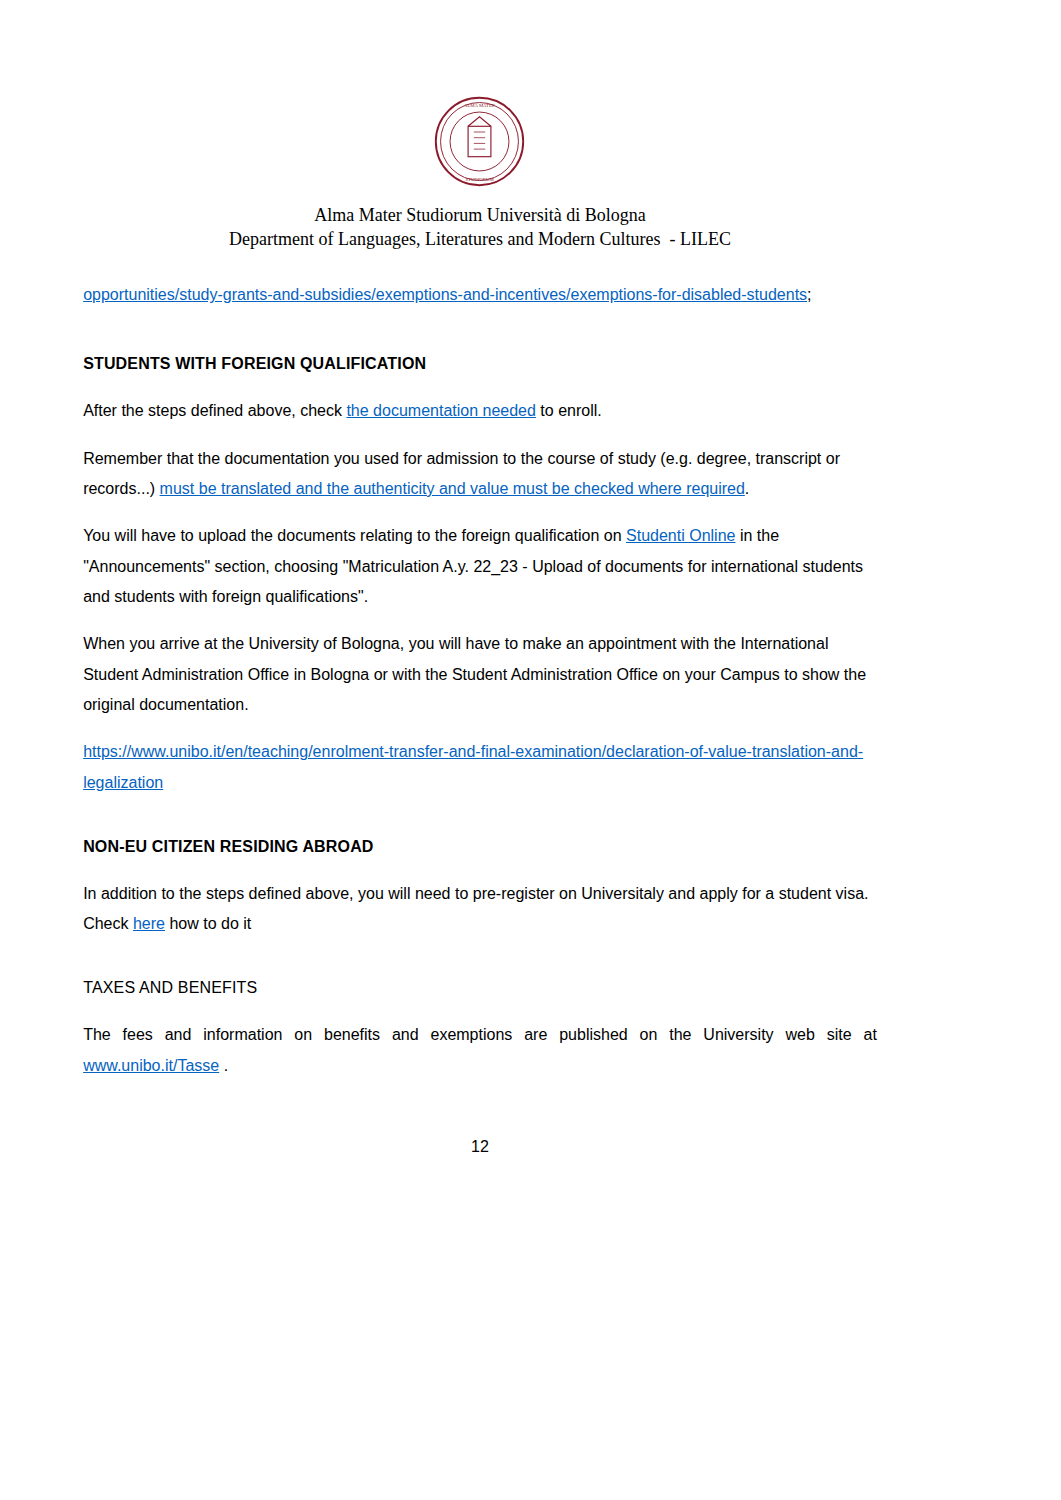ALMA MATER STUDIORUM
Alma Mater Studiorum Università di Bologna
Department of Languages, Literatures and Modern Cultures - LILEC
opportunities/study-grants-and-subsidies/exemptions-and-incentives/exemptions-for-disabled-students;
STUDENTS WITH FOREIGN QUALIFICATION
After the steps defined above, check the documentation needed to enroll.
Remember that the documentation you used for admission to the course of study (e.g. degree, transcript or records...) must be translated and the authenticity and value must be checked where required.
You will have to upload the documents relating to the foreign qualification on Studenti Online in the "Announcements" section, choosing "Matriculation A.y. 22_23 - Upload of documents for international students and students with foreign qualifications".
When you arrive at the University of Bologna, you will have to make an appointment with the International Student Administration Office in Bologna or with the Student Administration Office on your Campus to show the original documentation.
https://www.unibo.it/en/teaching/enrolment-transfer-and-final-examination/declaration-of-value-translation-and-legalization
NON-EU CITIZEN RESIDING ABROAD
In addition to the steps defined above, you will need to pre-register on Universitaly and apply for a student visa. Check here how to do it
TAXES AND BENEFITS
The fees and information on benefits and exemptions are published on the University web site at www.unibo.it/Tasse .
12